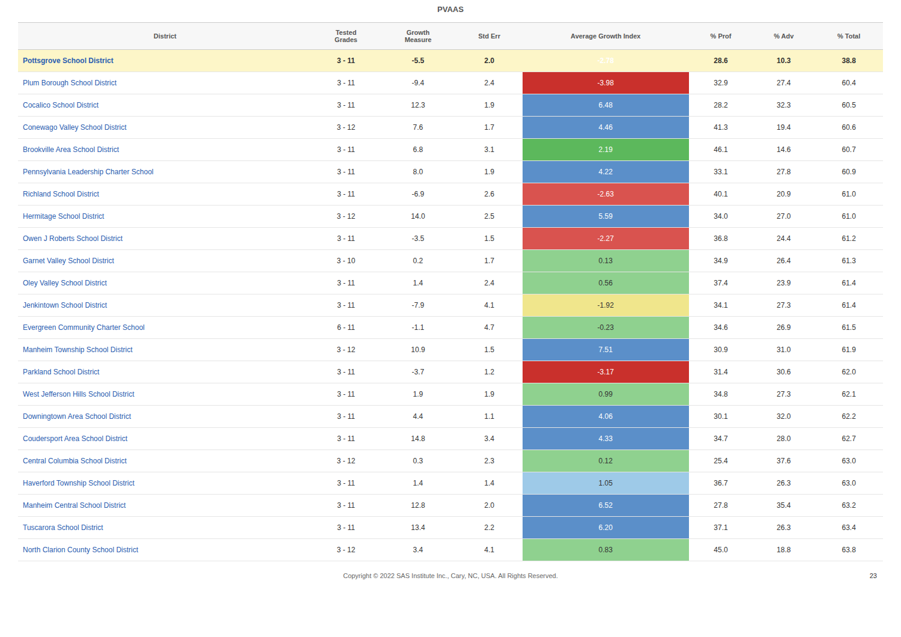PVAAS
| District | Tested Grades | Growth Measure | Std Err | Average Growth Index | % Prof | % Adv | % Total |
| --- | --- | --- | --- | --- | --- | --- | --- |
| Pottsgrove School District | 3 - 11 | -5.5 | 2.0 | -2.78 | 28.6 | 10.3 | 38.8 |
| Plum Borough School District | 3 - 11 | -9.4 | 2.4 | -3.98 | 32.9 | 27.4 | 60.4 |
| Cocalico School District | 3 - 11 | 12.3 | 1.9 | 6.48 | 28.2 | 32.3 | 60.5 |
| Conewago Valley School District | 3 - 12 | 7.6 | 1.7 | 4.46 | 41.3 | 19.4 | 60.6 |
| Brookville Area School District | 3 - 11 | 6.8 | 3.1 | 2.19 | 46.1 | 14.6 | 60.7 |
| Pennsylvania Leadership Charter School | 3 - 11 | 8.0 | 1.9 | 4.22 | 33.1 | 27.8 | 60.9 |
| Richland School District | 3 - 11 | -6.9 | 2.6 | -2.63 | 40.1 | 20.9 | 61.0 |
| Hermitage School District | 3 - 12 | 14.0 | 2.5 | 5.59 | 34.0 | 27.0 | 61.0 |
| Owen J Roberts School District | 3 - 11 | -3.5 | 1.5 | -2.27 | 36.8 | 24.4 | 61.2 |
| Garnet Valley School District | 3 - 10 | 0.2 | 1.7 | 0.13 | 34.9 | 26.4 | 61.3 |
| Oley Valley School District | 3 - 11 | 1.4 | 2.4 | 0.56 | 37.4 | 23.9 | 61.4 |
| Jenkintown School District | 3 - 11 | -7.9 | 4.1 | -1.92 | 34.1 | 27.3 | 61.4 |
| Evergreen Community Charter School | 6 - 11 | -1.1 | 4.7 | -0.23 | 34.6 | 26.9 | 61.5 |
| Manheim Township School District | 3 - 12 | 10.9 | 1.5 | 7.51 | 30.9 | 31.0 | 61.9 |
| Parkland School District | 3 - 11 | -3.7 | 1.2 | -3.17 | 31.4 | 30.6 | 62.0 |
| West Jefferson Hills School District | 3 - 11 | 1.9 | 1.9 | 0.99 | 34.8 | 27.3 | 62.1 |
| Downingtown Area School District | 3 - 11 | 4.4 | 1.1 | 4.06 | 30.1 | 32.0 | 62.2 |
| Coudersport Area School District | 3 - 11 | 14.8 | 3.4 | 4.33 | 34.7 | 28.0 | 62.7 |
| Central Columbia School District | 3 - 12 | 0.3 | 2.3 | 0.12 | 25.4 | 37.6 | 63.0 |
| Haverford Township School District | 3 - 11 | 1.4 | 1.4 | 1.05 | 36.7 | 26.3 | 63.0 |
| Manheim Central School District | 3 - 11 | 12.8 | 2.0 | 6.52 | 27.8 | 35.4 | 63.2 |
| Tuscarora School District | 3 - 11 | 13.4 | 2.2 | 6.20 | 37.1 | 26.3 | 63.4 |
| North Clarion County School District | 3 - 12 | 3.4 | 4.1 | 0.83 | 45.0 | 18.8 | 63.8 |
Copyright © 2022 SAS Institute Inc., Cary, NC, USA. All Rights Reserved. 23